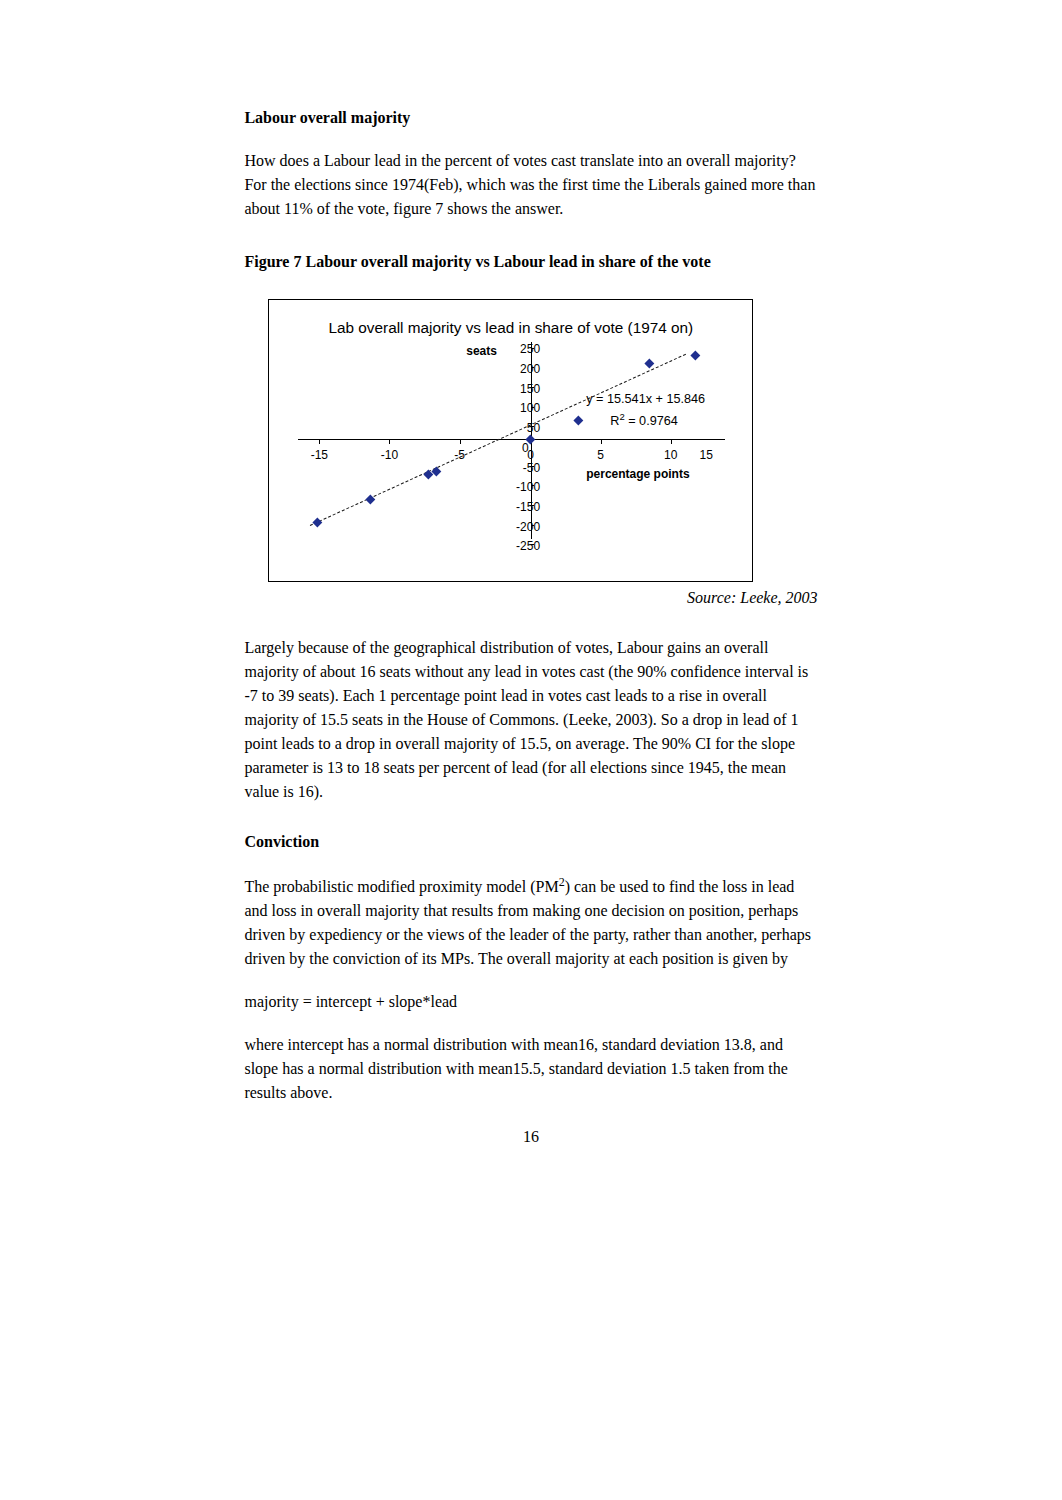Labour overall majority
How does a Labour lead in the percent of votes cast translate into an overall majority? For the elections since 1974(Feb), which was the first time the Liberals gained more than about 11% of the vote, figure 7 shows the answer.
Figure 7 Labour overall majority vs Labour lead in share of the vote
Lab overall majority vs lead in share of vote (1974 on)
seats
250
200
150
100
50
0
-50
-100
-150
-200
-250
-15
-10
-5
0
5
10
15
percentage points
y = 15.541x + 15.846
R2 = 0.9764
Source: Leeke, 2003
Largely because of the geographical distribution of votes, Labour gains an overall majority of about 16 seats without any lead in votes cast (the 90% confidence interval is -7 to 39 seats). Each 1 percentage point lead in votes cast leads to a rise in overall majority of 15.5 seats in the House of Commons. (Leeke, 2003). So a drop in lead of 1 point leads to a drop in overall majority of 15.5, on average. The 90% CI for the slope parameter is 13 to 18 seats per percent of lead (for all elections since 1945, the mean value is 16).
Conviction
The probabilistic modified proximity model (PM2) can be used to find the loss in lead and loss in overall majority that results from making one decision on position, perhaps driven by expediency or the views of the leader of the party, rather than another, perhaps driven by the conviction of its MPs. The overall majority at each position is given by
majority = intercept + slope*lead
where intercept has a normal distribution with mean16, standard deviation 13.8, and slope has a normal distribution with mean15.5, standard deviation 1.5 taken from the results above.
16